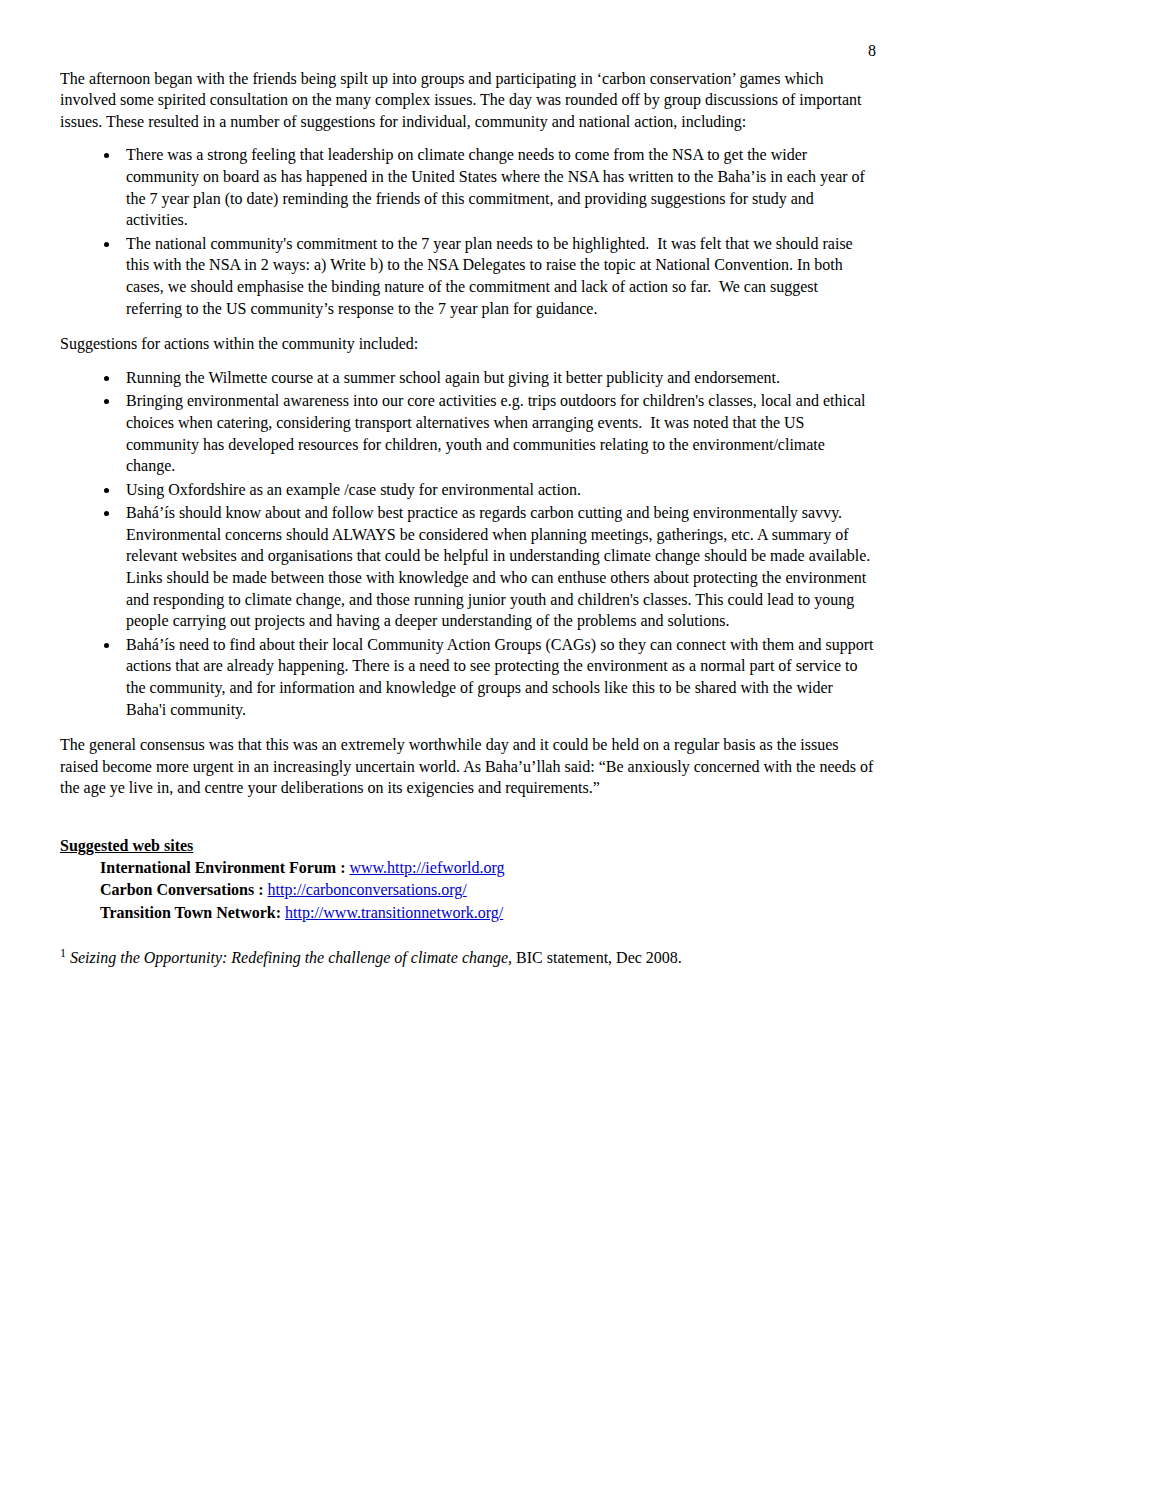8
The afternoon began with the friends being spilt up into groups and participating in ‘carbon conservation’ games which involved some spirited consultation on the many complex issues. The day was rounded off by group discussions of important issues. These resulted in a number of suggestions for individual, community and national action, including:
There was a strong feeling that leadership on climate change needs to come from the NSA to get the wider community on board as has happened in the United States where the NSA has written to the Baha’is in each year of the 7 year plan (to date) reminding the friends of this commitment, and providing suggestions for study and activities.
The national community's commitment to the 7 year plan needs to be highlighted. It was felt that we should raise this with the NSA in 2 ways: a) Write b) to the NSA Delegates to raise the topic at National Convention. In both cases, we should emphasise the binding nature of the commitment and lack of action so far. We can suggest referring to the US community’s response to the 7 year plan for guidance.
Suggestions for actions within the community included:
Running the Wilmette course at a summer school again but giving it better publicity and endorsement.
Bringing environmental awareness into our core activities e.g. trips outdoors for children's classes, local and ethical choices when catering, considering transport alternatives when arranging events. It was noted that the US community has developed resources for children, youth and communities relating to the environment/climate change.
Using Oxfordshire as an example /case study for environmental action.
Bahá’ís should know about and follow best practice as regards carbon cutting and being environmentally savvy. Environmental concerns should ALWAYS be considered when planning meetings, gatherings, etc. A summary of relevant websites and organisations that could be helpful in understanding climate change should be made available. Links should be made between those with knowledge and who can enthuse others about protecting the environment and responding to climate change, and those running junior youth and children's classes. This could lead to young people carrying out projects and having a deeper understanding of the problems and solutions.
Bahá’ís need to find about their local Community Action Groups (CAGs) so they can connect with them and support actions that are already happening. There is a need to see protecting the environment as a normal part of service to the community, and for information and knowledge of groups and schools like this to be shared with the wider Baha'i community.
The general consensus was that this was an extremely worthwhile day and it could be held on a regular basis as the issues raised become more urgent in an increasingly uncertain world. As Baha’u’llah said: “Be anxiously concerned with the needs of the age ye live in, and centre your deliberations on its exigencies and requirements.”
Suggested web sites
International Environment Forum : www.http://iefworld.org
Carbon Conversations : http://carbonconversations.org/
Transition Town Network: http://www.transitionnetwork.org/
1 Seizing the Opportunity: Redefining the challenge of climate change, BIC statement, Dec 2008.